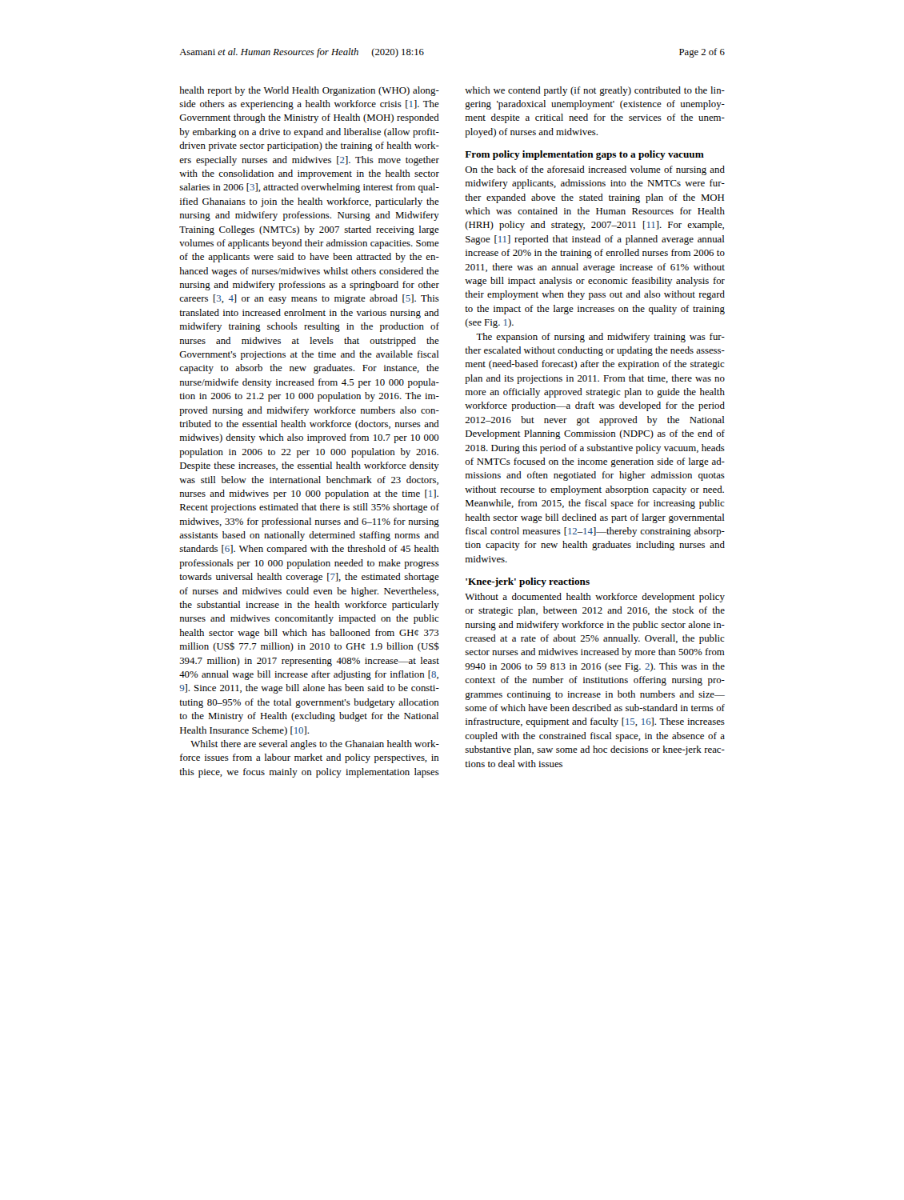Asamani et al. Human Resources for Health (2020) 18:16
Page 2 of 6
health report by the World Health Organization (WHO) alongside others as experiencing a health workforce crisis [1]. The Government through the Ministry of Health (MOH) responded by embarking on a drive to expand and liberalise (allow profit-driven private sector participation) the training of health workers especially nurses and midwives [2]. This move together with the consolidation and improvement in the health sector salaries in 2006 [3], attracted overwhelming interest from qualified Ghanaians to join the health workforce, particularly the nursing and midwifery professions. Nursing and Midwifery Training Colleges (NMTCs) by 2007 started receiving large volumes of applicants beyond their admission capacities. Some of the applicants were said to have been attracted by the enhanced wages of nurses/midwives whilst others considered the nursing and midwifery professions as a springboard for other careers [3, 4] or an easy means to migrate abroad [5]. This translated into increased enrolment in the various nursing and midwifery training schools resulting in the production of nurses and midwives at levels that outstripped the Government's projections at the time and the available fiscal capacity to absorb the new graduates. For instance, the nurse/midwife density increased from 4.5 per 10 000 population in 2006 to 21.2 per 10 000 population by 2016. The improved nursing and midwifery workforce numbers also contributed to the essential health workforce (doctors, nurses and midwives) density which also improved from 10.7 per 10 000 population in 2006 to 22 per 10 000 population by 2016. Despite these increases, the essential health workforce density was still below the international benchmark of 23 doctors, nurses and midwives per 10 000 population at the time [1]. Recent projections estimated that there is still 35% shortage of midwives, 33% for professional nurses and 6–11% for nursing assistants based on nationally determined staffing norms and standards [6]. When compared with the threshold of 45 health professionals per 10 000 population needed to make progress towards universal health coverage [7], the estimated shortage of nurses and midwives could even be higher. Nevertheless, the substantial increase in the health workforce particularly nurses and midwives concomitantly impacted on the public health sector wage bill which has ballooned from GH¢ 373 million (US$ 77.7 million) in 2010 to GH¢ 1.9 billion (US$ 394.7 million) in 2017 representing 408% increase—at least 40% annual wage bill increase after adjusting for inflation [8, 9]. Since 2011, the wage bill alone has been said to be constituting 80–95% of the total government's budgetary allocation to the Ministry of Health (excluding budget for the National Health Insurance Scheme) [10].
Whilst there are several angles to the Ghanaian health workforce issues from a labour market and policy perspectives, in this piece, we focus mainly on policy implementation lapses which we contend partly (if not greatly) contributed to the lingering 'paradoxical unemployment' (existence of unemployment despite a critical need for the services of the unemployed) of nurses and midwives.
From policy implementation gaps to a policy vacuum
On the back of the aforesaid increased volume of nursing and midwifery applicants, admissions into the NMTCs were further expanded above the stated training plan of the MOH which was contained in the Human Resources for Health (HRH) policy and strategy, 2007–2011 [11]. For example, Sagoe [11] reported that instead of a planned average annual increase of 20% in the training of enrolled nurses from 2006 to 2011, there was an annual average increase of 61% without wage bill impact analysis or economic feasibility analysis for their employment when they pass out and also without regard to the impact of the large increases on the quality of training (see Fig. 1).
The expansion of nursing and midwifery training was further escalated without conducting or updating the needs assessment (need-based forecast) after the expiration of the strategic plan and its projections in 2011. From that time, there was no more an officially approved strategic plan to guide the health workforce production—a draft was developed for the period 2012–2016 but never got approved by the National Development Planning Commission (NDPC) as of the end of 2018. During this period of a substantive policy vacuum, heads of NMTCs focused on the income generation side of large admissions and often negotiated for higher admission quotas without recourse to employment absorption capacity or need. Meanwhile, from 2015, the fiscal space for increasing public health sector wage bill declined as part of larger governmental fiscal control measures [12–14]—thereby constraining absorption capacity for new health graduates including nurses and midwives.
'Knee-jerk' policy reactions
Without a documented health workforce development policy or strategic plan, between 2012 and 2016, the stock of the nursing and midwifery workforce in the public sector alone increased at a rate of about 25% annually. Overall, the public sector nurses and midwives increased by more than 500% from 9940 in 2006 to 59 813 in 2016 (see Fig. 2). This was in the context of the number of institutions offering nursing programmes continuing to increase in both numbers and size—some of which have been described as sub-standard in terms of infrastructure, equipment and faculty [15, 16]. These increases coupled with the constrained fiscal space, in the absence of a substantive plan, saw some ad hoc decisions or knee-jerk reactions to deal with issues